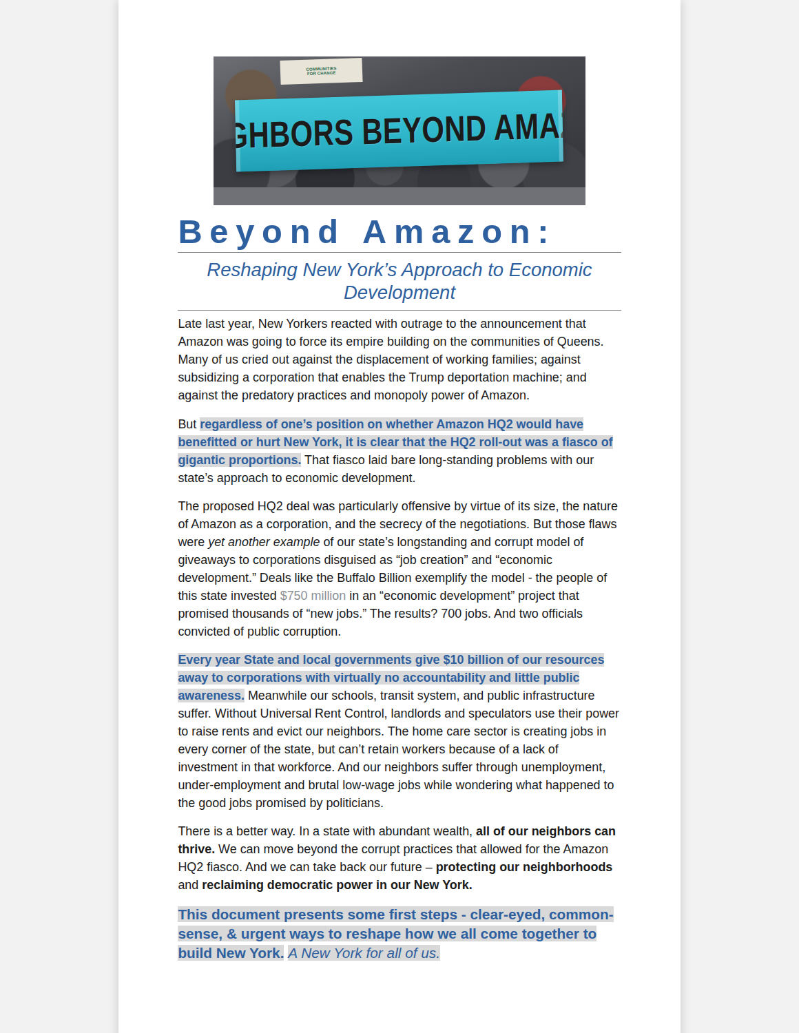COMMUNITIES
FOR CHANGE
NEIGHBORS BEYOND AMAZON
Beyond Amazon:
Reshaping New York’s Approach to Economic Development
Late last year, New Yorkers reacted with outrage to the announcement that Amazon was going to force its empire building on the communities of Queens. Many of us cried out against the displacement of working families; against subsidizing a corporation that enables the Trump deportation machine; and against the predatory practices and monopoly power of Amazon.
But regardless of one’s position on whether Amazon HQ2 would have benefitted or hurt New York, it is clear that the HQ2 roll-out was a fiasco of gigantic proportions. That fiasco laid bare long-standing problems with our state’s approach to economic development.
The proposed HQ2 deal was particularly offensive by virtue of its size, the nature of Amazon as a corporation, and the secrecy of the negotiations. But those flaws were yet another example of our state’s longstanding and corrupt model of giveaways to corporations disguised as “job creation” and “economic development.” Deals like the Buffalo Billion exemplify the model - the people of this state invested $750 million in an “economic development” project that promised thousands of “new jobs.” The results? 700 jobs. And two officials convicted of public corruption.
Every year State and local governments give $10 billion of our resources away to corporations with virtually no accountability and little public awareness. Meanwhile our schools, transit system, and public infrastructure suffer. Without Universal Rent Control, landlords and speculators use their power to raise rents and evict our neighbors. The home care sector is creating jobs in every corner of the state, but can’t retain workers because of a lack of investment in that workforce. And our neighbors suffer through unemployment, under-employment and brutal low-wage jobs while wondering what happened to the good jobs promised by politicians.
There is a better way. In a state with abundant wealth, all of our neighbors can thrive. We can move beyond the corrupt practices that allowed for the Amazon HQ2 fiasco. And we can take back our future – protecting our neighborhoods and reclaiming democratic power in our New York.
This document presents some first steps - clear-eyed, common-sense, & urgent ways to reshape how we all come together to build New York. A New York for all of us.